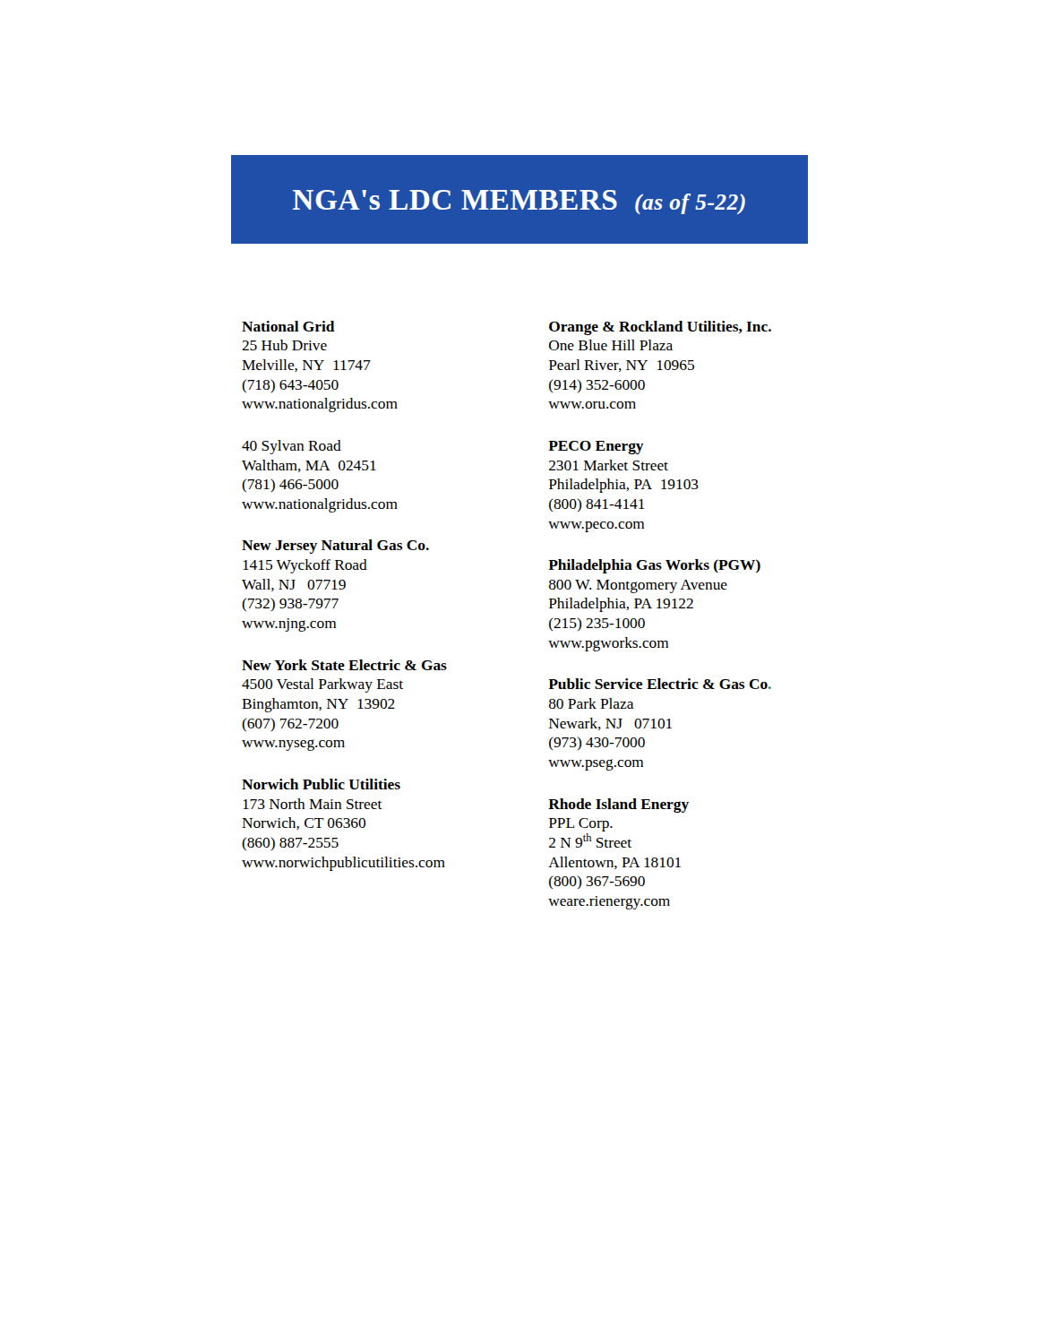NGA's LDC MEMBERS (as of 5-22)
National Grid
25 Hub Drive
Melville, NY 11747
(718) 643-4050
www.nationalgridus.com
40 Sylvan Road
Waltham, MA 02451
(781) 466-5000
www.nationalgridus.com
New Jersey Natural Gas Co.
1415 Wyckoff Road
Wall, NJ 07719
(732) 938-7977
www.njng.com
New York State Electric & Gas
4500 Vestal Parkway East
Binghamton, NY 13902
(607) 762-7200
www.nyseg.com
Norwich Public Utilities
173 North Main Street
Norwich, CT 06360
(860) 887-2555
www.norwichpublicutilities.com
Orange & Rockland Utilities, Inc.
One Blue Hill Plaza
Pearl River, NY 10965
(914) 352-6000
www.oru.com
PECO Energy
2301 Market Street
Philadelphia, PA 19103
(800) 841-4141
www.peco.com
Philadelphia Gas Works (PGW)
800 W. Montgomery Avenue
Philadelphia, PA 19122
(215) 235-1000
www.pgworks.com
Public Service Electric & Gas Co.
80 Park Plaza
Newark, NJ 07101
(973) 430-7000
www.pseg.com
Rhode Island Energy
PPL Corp.
2 N 9th Street
Allentown, PA 18101
(800) 367-5690
weare.rienergy.com